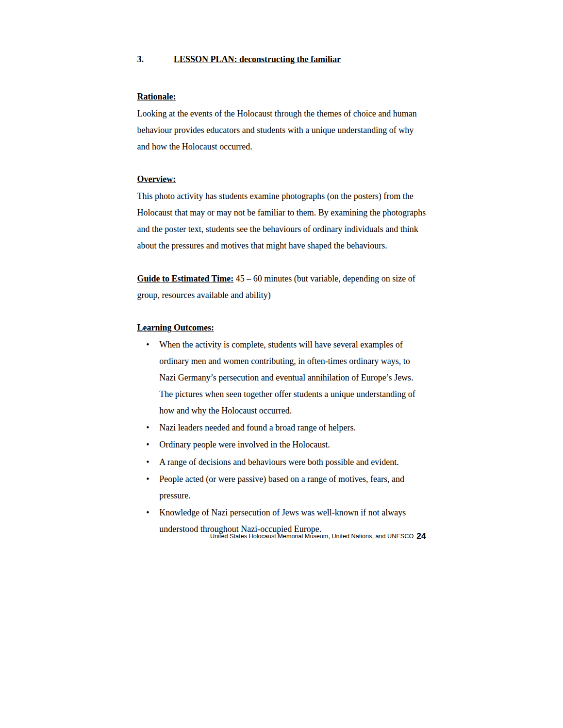3. LESSON PLAN: deconstructing the familiar
Rationale:
Looking at the events of the Holocaust through the themes of choice and human behaviour provides educators and students with a unique understanding of why and how the Holocaust occurred.
Overview:
This photo activity has students examine photographs (on the posters) from the Holocaust that may or may not be familiar to them. By examining the photographs and the poster text, students see the behaviours of ordinary individuals and think about the pressures and motives that might have shaped the behaviours.
Guide to Estimated Time: 45 – 60 minutes (but variable, depending on size of group, resources available and ability)
Learning Outcomes:
When the activity is complete, students will have several examples of ordinary men and women contributing, in often-times ordinary ways, to Nazi Germany’s persecution and eventual annihilation of Europe’s Jews. The pictures when seen together offer students a unique understanding of how and why the Holocaust occurred.
Nazi leaders needed and found a broad range of helpers.
Ordinary people were involved in the Holocaust.
A range of decisions and behaviours were both possible and evident.
People acted (or were passive) based on a range of motives, fears, and pressure.
Knowledge of Nazi persecution of Jews was well-known if not always understood throughout Nazi-occupied Europe.
United States Holocaust Memorial Museum, United Nations, and UNESCO24